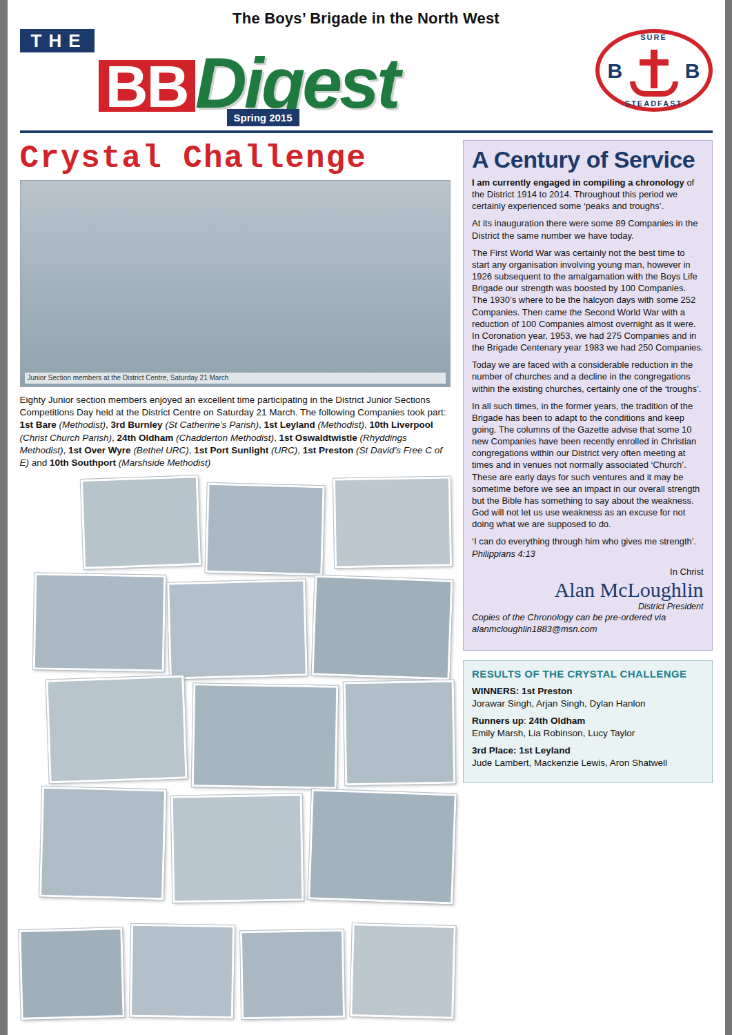The Boys’ Brigade in the North West
THE
BB
Digest
SURE
B
B
STEADFAST
Spring 2015
Crystal Challenge
Junior Section members at the District Centre, Saturday 21 March
Eighty Junior section members enjoyed an excellent time participating in the District Junior Sections Competitions Day held at the District Centre on Saturday 21 March. The following Companies took part: 1st Bare (Methodist), 3rd Burnley (St Catherine’s Parish), 1st Leyland (Methodist), 10th Liverpool (Christ Church Parish), 24th Oldham (Chadderton Methodist), 1st Oswaldtwistle (Rhyddings Methodist), 1st Over Wyre (Bethel URC), 1st Port Sunlight (URC), 1st Preston (St David’s Free C of E) and 10th Southport (Marshside Methodist)
A Century of Service
I am currently engaged in compiling a chronology of the District 1914 to 2014. Throughout this period we certainly experienced some ‘peaks and troughs’.
At its inauguration there were some 89 Companies in the District the same number we have today.
The First World War was certainly not the best time to start any organisation involving young man, however in 1926 subsequent to the amalgamation with the Boys Life Brigade our strength was boosted by 100 Companies. The 1930’s where to be the halcyon days with some 252 Companies. Then came the Second World War with a reduction of 100 Companies almost overnight as it were. In Coronation year, 1953, we had 275 Companies and in the Brigade Centenary year 1983 we had 250 Companies.
Today we are faced with a considerable reduction in the number of churches and a decline in the congregations within the existing churches, certainly one of the ‘troughs’.
In all such times, in the former years, the tradition of the Brigade has been to adapt to the conditions and keep going. The columns of the Gazette advise that some 10 new Companies have been recently enrolled in Christian congregations within our District very often meeting at times and in venues not normally associated ‘Church’. These are early days for such ventures and it may be sometime before we see an impact in our overall strength but the Bible has something to say about the weakness. God will not let us use weakness as an excuse for not doing what we are supposed to do.
‘I can do everything through him who gives me strength’. Philippians 4:13
In Christ
Alan McLoughlin
District President
Copies of the Chronology can be pre-ordered via alanmcloughlin1883@msn.com
Results of the Crystal Challenge
WINNERS: 1st Preston
Jorawar Singh, Arjan Singh, Dylan Hanlon
Runners up: 24th Oldham
Emily Marsh, Lia Robinson, Lucy Taylor
3rd Place: 1st Leyland
Jude Lambert, Mackenzie Lewis, Aron Shatwell